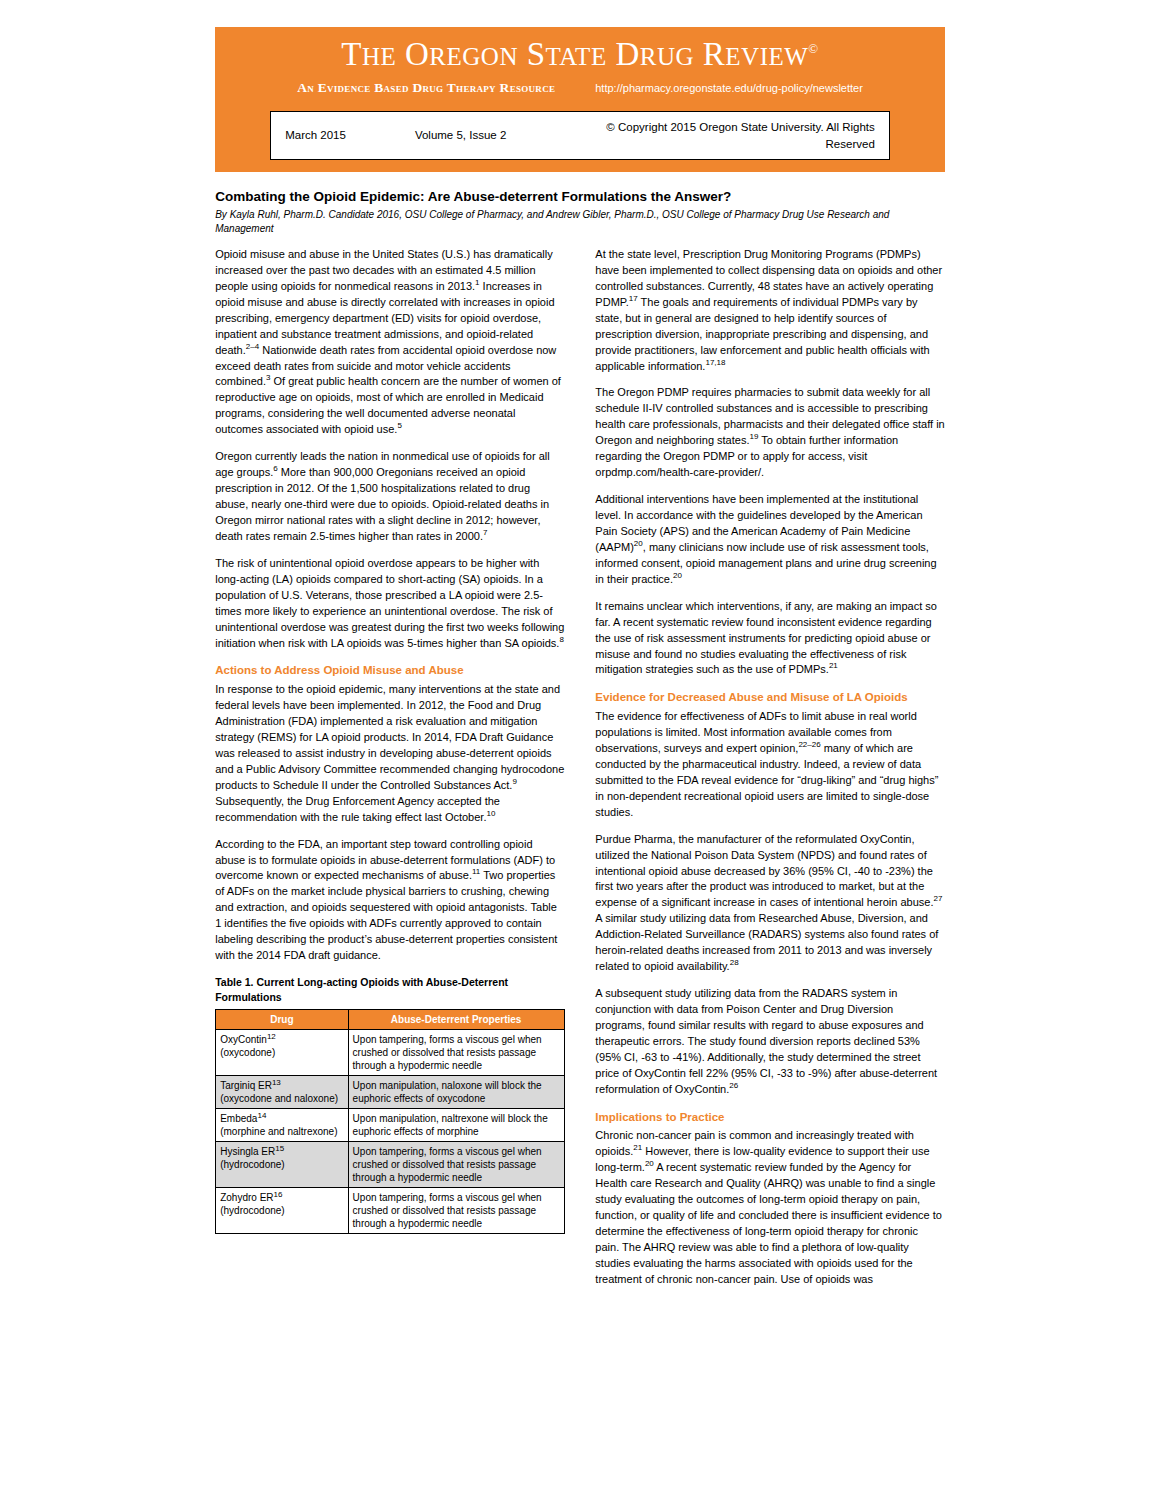THE OREGON STATE DRUG REVIEW©
An Evidence Based Drug Therapy Resource http://pharmacy.oregonstate.edu/drug-policy/newsletter
March 2015 Volume 5, Issue 2 © Copyright 2015 Oregon State University. All Rights Reserved
Combating the Opioid Epidemic: Are Abuse-deterrent Formulations the Answer?
By Kayla Ruhl, Pharm.D. Candidate 2016, OSU College of Pharmacy, and Andrew Gibler, Pharm.D., OSU College of Pharmacy Drug Use Research and Management
Opioid misuse and abuse in the United States (U.S.) has dramatically increased over the past two decades with an estimated 4.5 million people using opioids for nonmedical reasons in 2013.1 Increases in opioid misuse and abuse is directly correlated with increases in opioid prescribing, emergency department (ED) visits for opioid overdose, inpatient and substance treatment admissions, and opioid-related death.2–4 Nationwide death rates from accidental opioid overdose now exceed death rates from suicide and motor vehicle accidents combined.3 Of great public health concern are the number of women of reproductive age on opioids, most of which are enrolled in Medicaid programs, considering the well documented adverse neonatal outcomes associated with opioid use.5
Oregon currently leads the nation in nonmedical use of opioids for all age groups.6 More than 900,000 Oregonians received an opioid prescription in 2012. Of the 1,500 hospitalizations related to drug abuse, nearly one-third were due to opioids. Opioid-related deaths in Oregon mirror national rates with a slight decline in 2012; however, death rates remain 2.5-times higher than rates in 2000.7
The risk of unintentional opioid overdose appears to be higher with long-acting (LA) opioids compared to short-acting (SA) opioids. In a population of U.S. Veterans, those prescribed a LA opioid were 2.5-times more likely to experience an unintentional overdose. The risk of unintentional overdose was greatest during the first two weeks following initiation when risk with LA opioids was 5-times higher than SA opioids.8
Actions to Address Opioid Misuse and Abuse
In response to the opioid epidemic, many interventions at the state and federal levels have been implemented. In 2012, the Food and Drug Administration (FDA) implemented a risk evaluation and mitigation strategy (REMS) for LA opioid products. In 2014, FDA Draft Guidance was released to assist industry in developing abuse-deterrent opioids and a Public Advisory Committee recommended changing hydrocodone products to Schedule II under the Controlled Substances Act.9 Subsequently, the Drug Enforcement Agency accepted the recommendation with the rule taking effect last October.10
According to the FDA, an important step toward controlling opioid abuse is to formulate opioids in abuse-deterrent formulations (ADF) to overcome known or expected mechanisms of abuse.11 Two properties of ADFs on the market include physical barriers to crushing, chewing and extraction, and opioids sequestered with opioid antagonists. Table 1 identifies the five opioids with ADFs currently approved to contain labeling describing the product’s abuse-deterrent properties consistent with the 2014 FDA draft guidance.
Table 1. Current Long-acting Opioids with Abuse-Deterrent Formulations
| Drug | Abuse-Deterrent Properties |
| --- | --- |
| OxyContin 12 (oxycodone) | Upon tampering, forms a viscous gel when crushed or dissolved that resists passage through a hypodermic needle |
| Targiniq ER 13 (oxycodone and naloxone) | Upon manipulation, naloxone will block the euphoric effects of oxycodone |
| Embeda 14 (morphine and naltrexone) | Upon manipulation, naltrexone will block the euphoric effects of morphine |
| Hysingla ER 15 (hydrocodone) | Upon tampering, forms a viscous gel when crushed or dissolved that resists passage through a hypodermic needle |
| Zohydro ER 16 (hydrocodone) | Upon tampering, forms a viscous gel when crushed or dissolved that resists passage through a hypodermic needle |
At the state level, Prescription Drug Monitoring Programs (PDMPs) have been implemented to collect dispensing data on opioids and other controlled substances. Currently, 48 states have an actively operating PDMP.17 The goals and requirements of individual PDMPs vary by state, but in general are designed to help identify sources of prescription diversion, inappropriate prescribing and dispensing, and provide practitioners, law enforcement and public health officials with applicable information.17,18
The Oregon PDMP requires pharmacies to submit data weekly for all schedule II-IV controlled substances and is accessible to prescribing health care professionals, pharmacists and their delegated office staff in Oregon and neighboring states.19 To obtain further information regarding the Oregon PDMP or to apply for access, visit orpdmp.com/health-care-provider/.
Additional interventions have been implemented at the institutional level. In accordance with the guidelines developed by the American Pain Society (APS) and the American Academy of Pain Medicine (AAPM)20, many clinicians now include use of risk assessment tools, informed consent, opioid management plans and urine drug screening in their practice.20
It remains unclear which interventions, if any, are making an impact so far. A recent systematic review found inconsistent evidence regarding the use of risk assessment instruments for predicting opioid abuse or misuse and found no studies evaluating the effectiveness of risk mitigation strategies such as the use of PDMPs.21
Evidence for Decreased Abuse and Misuse of LA Opioids
The evidence for effectiveness of ADFs to limit abuse in real world populations is limited. Most information available comes from observations, surveys and expert opinion,22–26 many of which are conducted by the pharmaceutical industry. Indeed, a review of data submitted to the FDA reveal evidence for “drug-liking” and “drug highs” in non-dependent recreational opioid users are limited to single-dose studies.
Purdue Pharma, the manufacturer of the reformulated OxyContin, utilized the National Poison Data System (NPDS) and found rates of intentional opioid abuse decreased by 36% (95% CI, -40 to -23%) the first two years after the product was introduced to market, but at the expense of a significant increase in cases of intentional heroin abuse.27 A similar study utilizing data from Researched Abuse, Diversion, and Addiction-Related Surveillance (RADARS) systems also found rates of heroin-related deaths increased from 2011 to 2013 and was inversely related to opioid availability.28
A subsequent study utilizing data from the RADARS system in conjunction with data from Poison Center and Drug Diversion programs, found similar results with regard to abuse exposures and therapeutic errors. The study found diversion reports declined 53% (95% CI, -63 to -41%). Additionally, the study determined the street price of OxyContin fell 22% (95% CI, -33 to -9%) after abuse-deterrent reformulation of OxyContin.26
Implications to Practice
Chronic non-cancer pain is common and increasingly treated with opioids.21 However, there is low-quality evidence to support their use long-term.20 A recent systematic review funded by the Agency for Health care Research and Quality (AHRQ) was unable to find a single study evaluating the outcomes of long-term opioid therapy on pain, function, or quality of life and concluded there is insufficient evidence to determine the effectiveness of long-term opioid therapy for chronic pain. The AHRQ review was able to find a plethora of low-quality studies evaluating the harms associated with opioids used for the treatment of chronic non-cancer pain. Use of opioids was